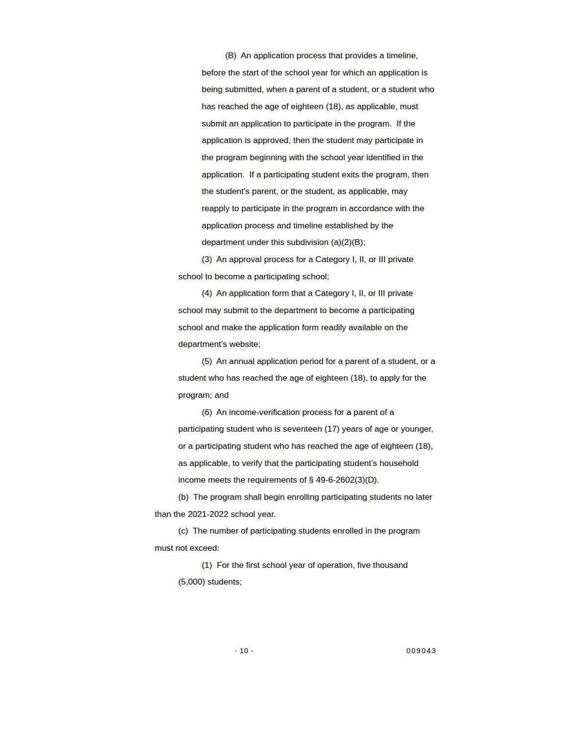(B) An application process that provides a timeline, before the start of the school year for which an application is being submitted, when a parent of a student, or a student who has reached the age of eighteen (18), as applicable, must submit an application to participate in the program. If the application is approved, then the student may participate in the program beginning with the school year identified in the application. If a participating student exits the program, then the student's parent, or the student, as applicable, may reapply to participate in the program in accordance with the application process and timeline established by the department under this subdivision (a)(2)(B);
(3) An approval process for a Category I, II, or III private school to become a participating school;
(4) An application form that a Category I, II, or III private school may submit to the department to become a participating school and make the application form readily available on the department's website;
(5) An annual application period for a parent of a student, or a student who has reached the age of eighteen (18), to apply for the program; and
(6) An income-verification process for a parent of a participating student who is seventeen (17) years of age or younger, or a participating student who has reached the age of eighteen (18), as applicable, to verify that the participating student’s household income meets the requirements of § 49-6-2602(3)(D).
(b) The program shall begin enrolling participating students no later than the 2021-2022 school year.
(c) The number of participating students enrolled in the program must not exceed:
(1) For the first school year of operation, five thousand (5,000) students;
- 10 - 009043